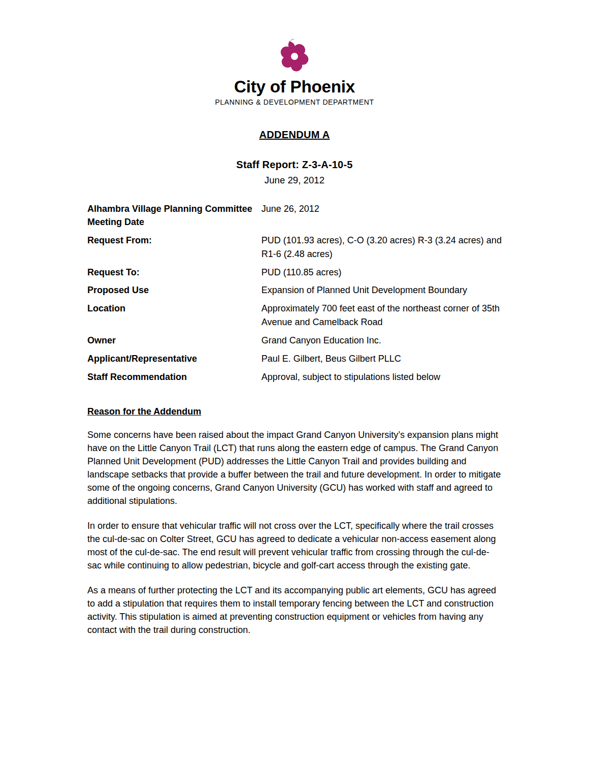City of Phoenix
PLANNING & DEVELOPMENT DEPARTMENT
ADDENDUM A
Staff Report: Z-3-A-10-5
June 29, 2012
| Alhambra Village Planning Committee Meeting Date | June 26, 2012 |
| Request From: | PUD (101.93 acres), C-O (3.20 acres) R-3 (3.24 acres) and R1-6 (2.48 acres) |
| Request To: | PUD (110.85 acres) |
| Proposed Use | Expansion of Planned Unit Development Boundary |
| Location | Approximately 700 feet east of the northeast corner of 35th Avenue and Camelback Road |
| Owner | Grand Canyon Education Inc. |
| Applicant/Representative | Paul E. Gilbert, Beus Gilbert PLLC |
| Staff Recommendation | Approval, subject to stipulations listed below |
Reason for the Addendum
Some concerns have been raised about the impact Grand Canyon University’s expansion plans might have on the Little Canyon Trail (LCT) that runs along the eastern edge of campus. The Grand Canyon Planned Unit Development (PUD) addresses the Little Canyon Trail and provides building and landscape setbacks that provide a buffer between the trail and future development. In order to mitigate some of the ongoing concerns, Grand Canyon University (GCU) has worked with staff and agreed to additional stipulations.
In order to ensure that vehicular traffic will not cross over the LCT, specifically where the trail crosses the cul-de-sac on Colter Street, GCU has agreed to dedicate a vehicular non-access easement along most of the cul-de-sac. The end result will prevent vehicular traffic from crossing through the cul-de-sac while continuing to allow pedestrian, bicycle and golf-cart access through the existing gate.
As a means of further protecting the LCT and its accompanying public art elements, GCU has agreed to add a stipulation that requires them to install temporary fencing between the LCT and construction activity. This stipulation is aimed at preventing construction equipment or vehicles from having any contact with the trail during construction.